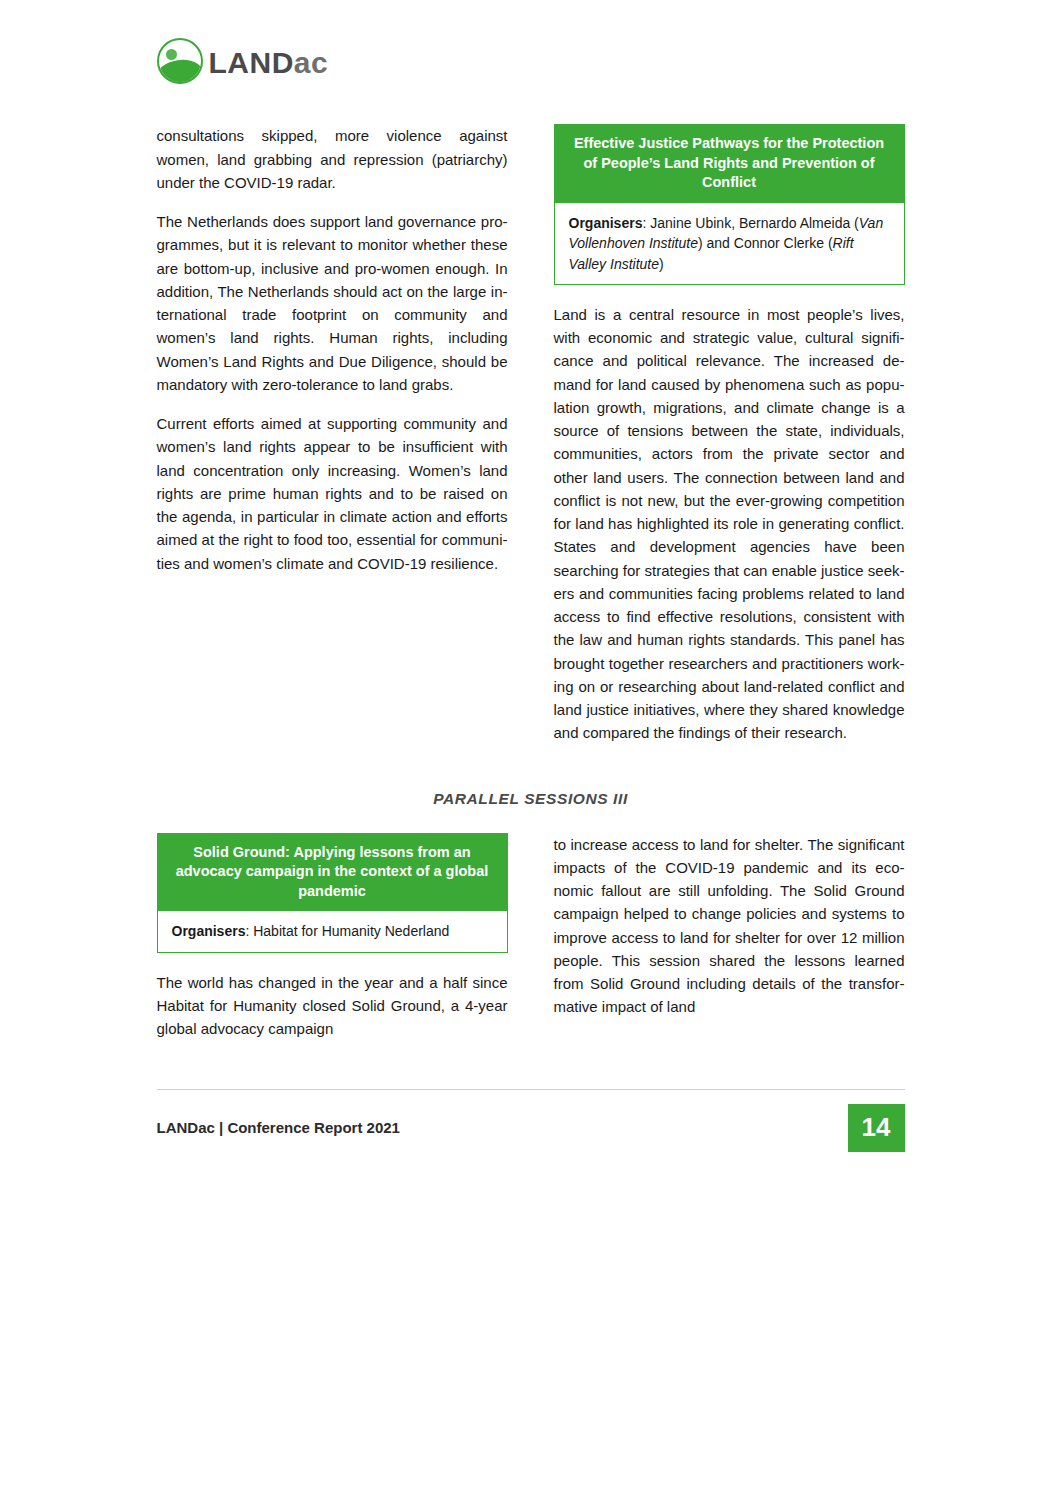LANDac
consultations skipped, more violence against women, land grabbing and repression (patriarchy) under the COVID-19 radar.
The Netherlands does support land governance programmes, but it is relevant to monitor whether these are bottom-up, inclusive and pro-women enough. In addition, The Netherlands should act on the large international trade footprint on community and women’s land rights. Human rights, including Women’s Land Rights and Due Diligence, should be mandatory with zero-tolerance to land grabs.
Current efforts aimed at supporting community and women’s land rights appear to be insufficient with land concentration only increasing. Women’s land rights are prime human rights and to be raised on the agenda, in particular in climate action and efforts aimed at the right to food too, essential for communities and women’s climate and COVID-19 resilience.
Effective Justice Pathways for the Protection of People’s Land Rights and Prevention of Conflict
Organisers: Janine Ubink, Bernardo Almeida (Van Vollenhoven Institute) and Connor Clerke (Rift Valley Institute)
Land is a central resource in most people’s lives, with economic and strategic value, cultural significance and political relevance. The increased demand for land caused by phenomena such as population growth, migrations, and climate change is a source of tensions between the state, individuals, communities, actors from the private sector and other land users. The connection between land and conflict is not new, but the ever-growing competition for land has highlighted its role in generating conflict. States and development agencies have been searching for strategies that can enable justice seekers and communities facing problems related to land access to find effective resolutions, consistent with the law and human rights standards. This panel has brought together researchers and practitioners working on or researching about land-related conflict and land justice initiatives, where they shared knowledge and compared the findings of their research.
PARALLEL SESSIONS III
Solid Ground: Applying lessons from an advocacy campaign in the context of a global pandemic
Organisers: Habitat for Humanity Nederland
The world has changed in the year and a half since Habitat for Humanity closed Solid Ground, a 4-year global advocacy campaign
to increase access to land for shelter. The significant impacts of the COVID-19 pandemic and its economic fallout are still unfolding. The Solid Ground campaign helped to change policies and systems to improve access to land for shelter for over 12 million people. This session shared the lessons learned from Solid Ground including details of the transformative impact of land
LANDac | Conference Report 2021
14